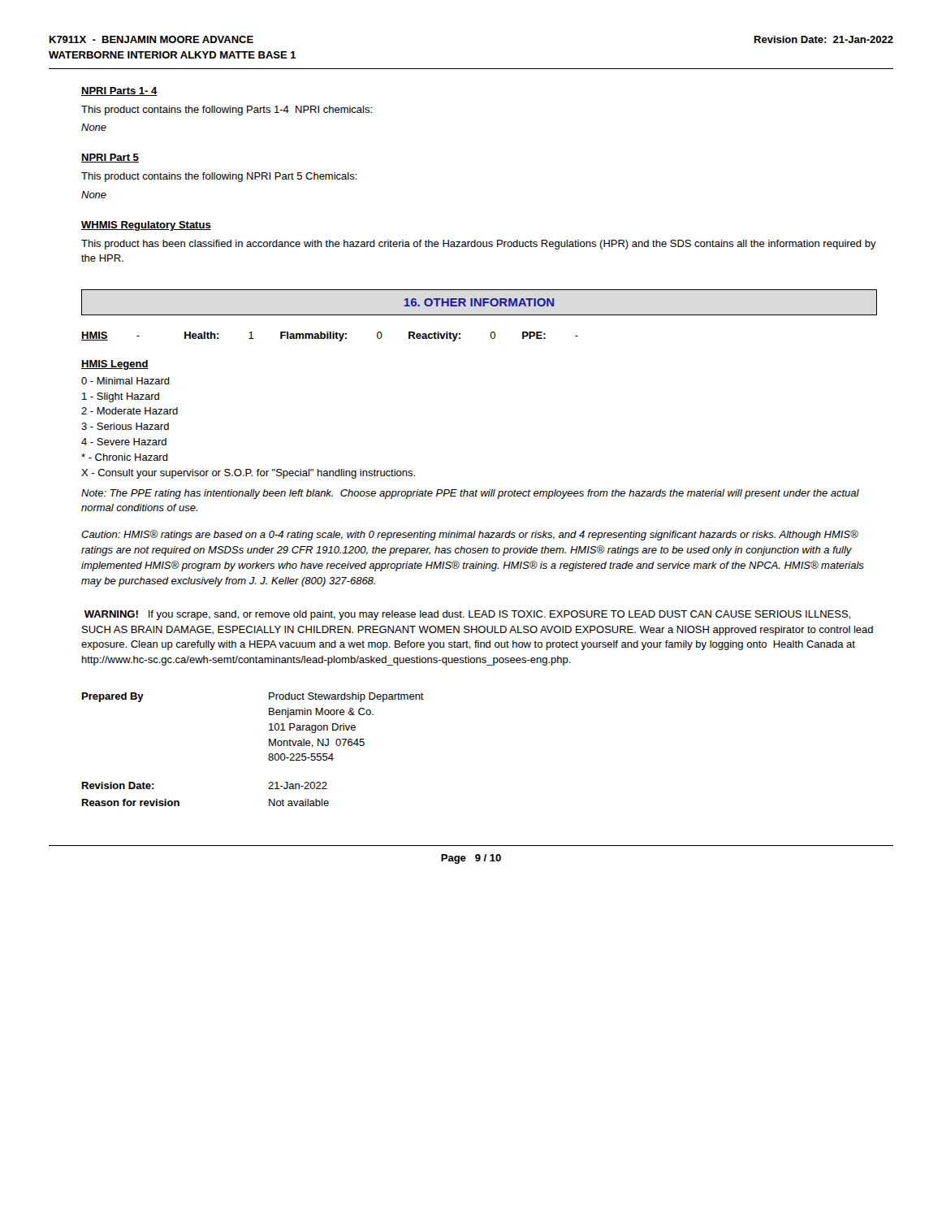K7911X - BENJAMIN MOORE ADVANCE
WATERBORNE INTERIOR ALKYD MATTE BASE 1
Revision Date: 21-Jan-2022
NPRI Parts 1- 4
This product contains the following Parts 1-4 NPRI chemicals:
None
NPRI Part 5
This product contains the following NPRI Part 5 Chemicals:
None
WHMIS Regulatory Status
This product has been classified in accordance with the hazard criteria of the Hazardous Products Regulations (HPR) and the SDS contains all the information required by the HPR.
16. OTHER INFORMATION
HMIS - Health: 1 Flammability: 0 Reactivity: 0 PPE: -
HMIS Legend
0 - Minimal Hazard
1 - Slight Hazard
2 - Moderate Hazard
3 - Serious Hazard
4 - Severe Hazard
* - Chronic Hazard
X - Consult your supervisor or S.O.P. for "Special" handling instructions.
Note: The PPE rating has intentionally been left blank. Choose appropriate PPE that will protect employees from the hazards the material will present under the actual normal conditions of use.
Caution: HMIS® ratings are based on a 0-4 rating scale, with 0 representing minimal hazards or risks, and 4 representing significant hazards or risks. Although HMIS® ratings are not required on MSDSs under 29 CFR 1910.1200, the preparer, has chosen to provide them. HMIS® ratings are to be used only in conjunction with a fully implemented HMIS® program by workers who have received appropriate HMIS® training. HMIS® is a registered trade and service mark of the NPCA. HMIS® materials may be purchased exclusively from J. J. Keller (800) 327-6868.
WARNING! If you scrape, sand, or remove old paint, you may release lead dust. LEAD IS TOXIC. EXPOSURE TO LEAD DUST CAN CAUSE SERIOUS ILLNESS, SUCH AS BRAIN DAMAGE, ESPECIALLY IN CHILDREN. PREGNANT WOMEN SHOULD ALSO AVOID EXPOSURE. Wear a NIOSH approved respirator to control lead exposure. Clean up carefully with a HEPA vacuum and a wet mop. Before you start, find out how to protect yourself and your family by logging onto Health Canada at http://www.hc-sc.gc.ca/ewh-semt/contaminants/lead-plomb/asked_questions-questions_posees-eng.php.
| Prepared By | Product Stewardship Department Benjamin Moore & Co. 101 Paragon Drive Montvale, NJ 07645 800-225-5554 |
| Revision Date: | 21-Jan-2022 |
| Reason for revision | Not available |
Page 9 / 10